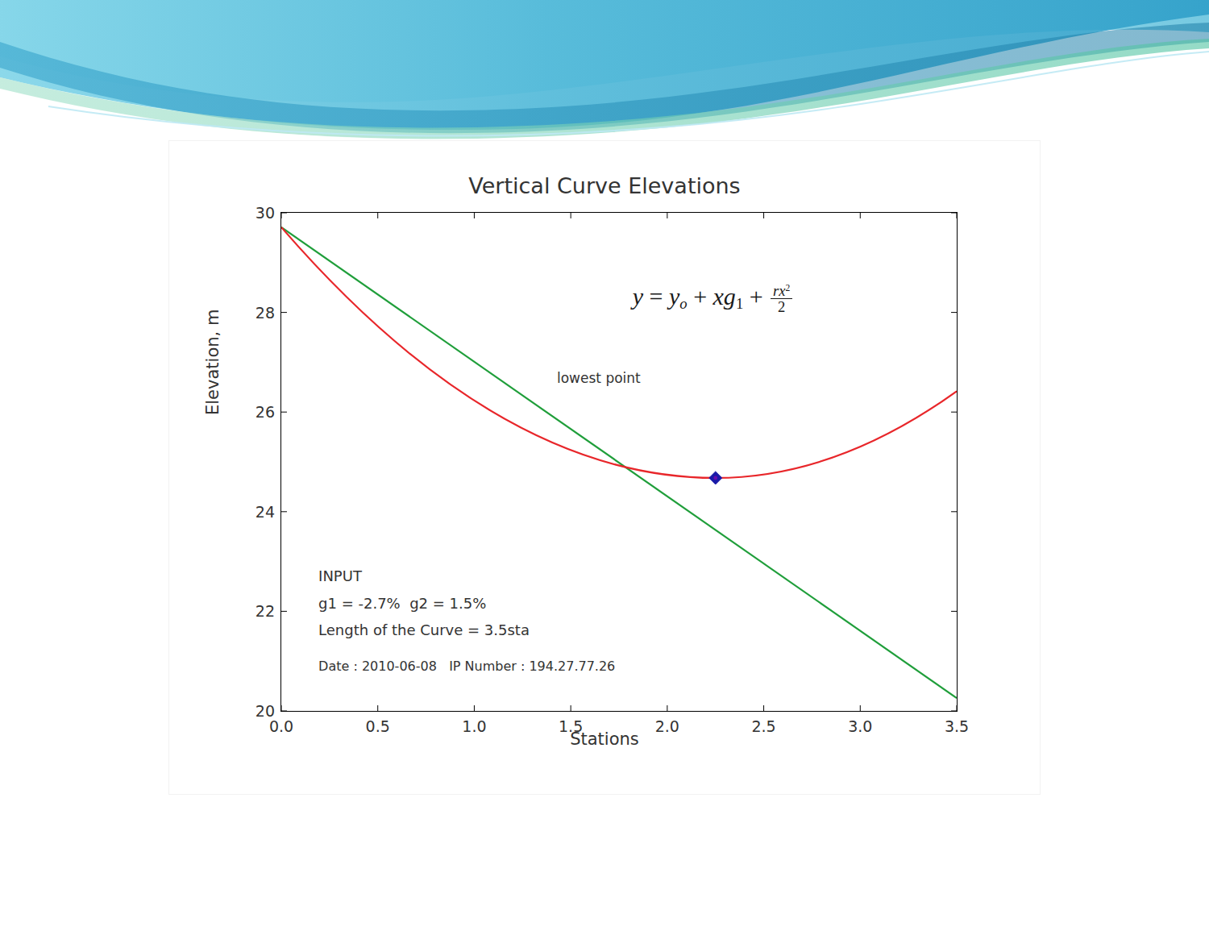Vertical Curve Elevations
Elevation, m
30 28 26 24 22 20 0.0 0.5 1.0 1.5 2.0 2.5 3.0 3.5
lowest point
y = yo + xg1 + rx2 2
INPUT
g1 = -2.7% g2 = 1.5%
Length of the Curve = 3.5sta
Date : 2010-06-08 IP Number : 194.27.77.26
Stations